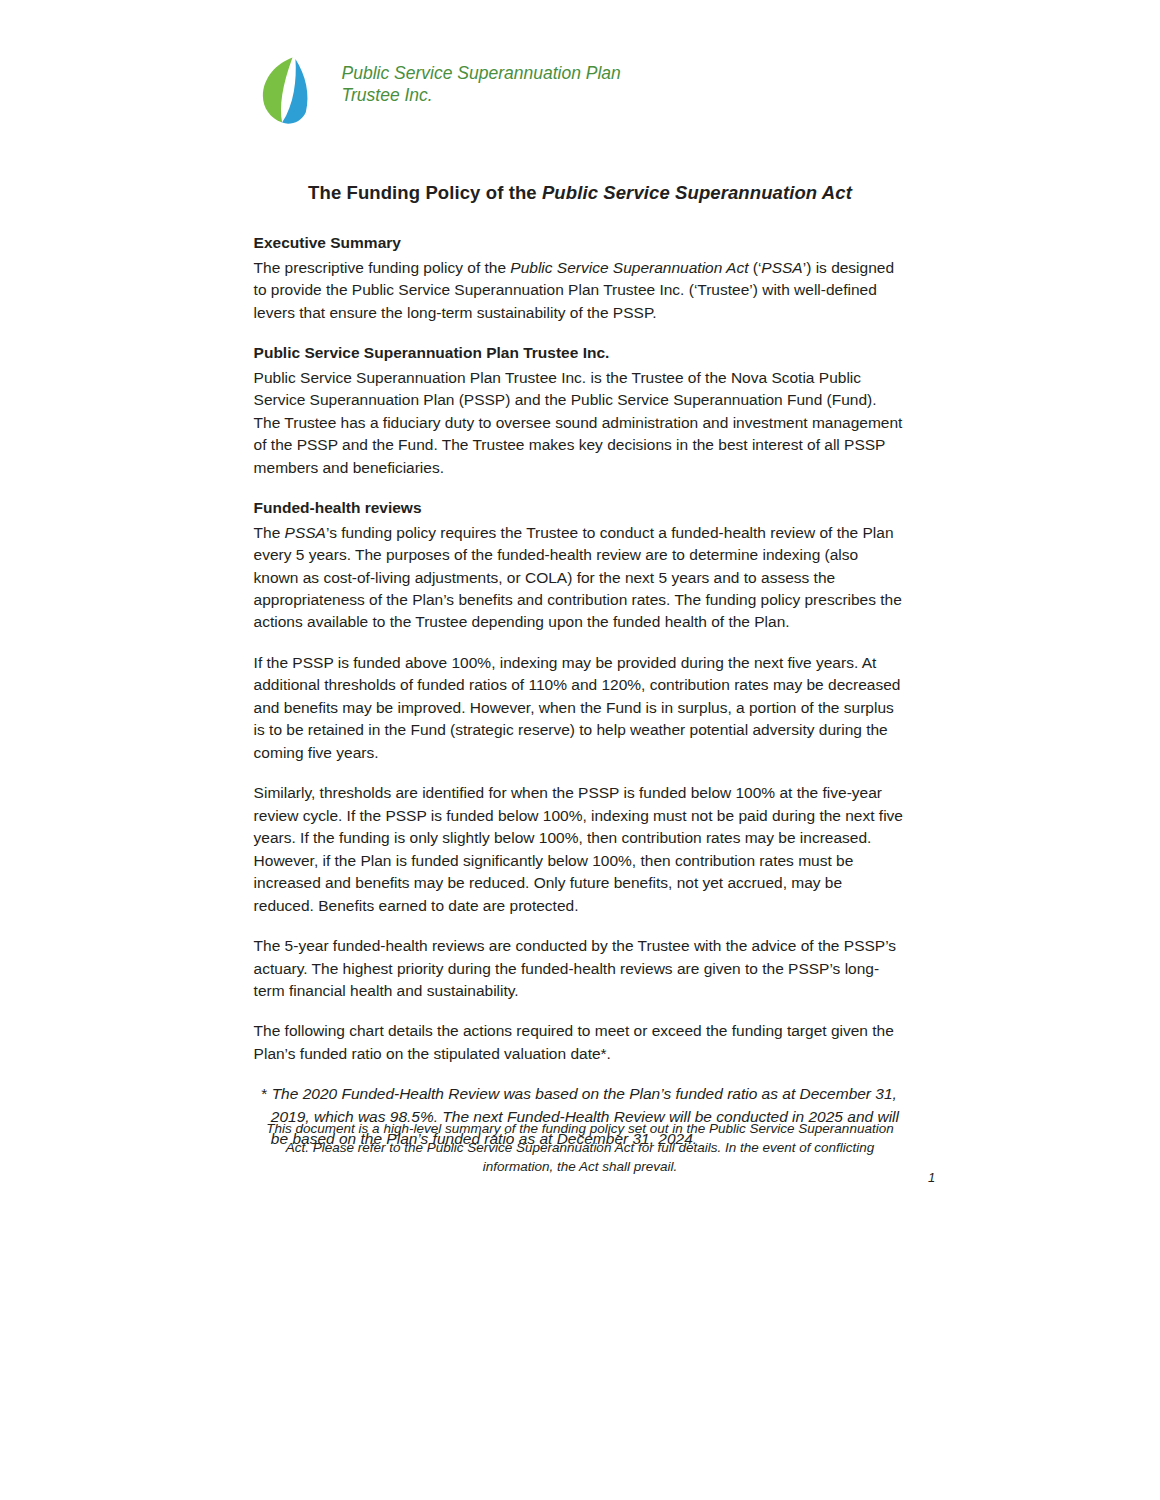Public Service Superannuation Plan Trustee Inc.
The Funding Policy of the Public Service Superannuation Act
Executive Summary
The prescriptive funding policy of the Public Service Superannuation Act (‘PSSA’) is designed to provide the Public Service Superannuation Plan Trustee Inc. (‘Trustee’) with well-defined levers that ensure the long-term sustainability of the PSSP.
Public Service Superannuation Plan Trustee Inc.
Public Service Superannuation Plan Trustee Inc. is the Trustee of the Nova Scotia Public Service Superannuation Plan (PSSP) and the Public Service Superannuation Fund (Fund). The Trustee has a fiduciary duty to oversee sound administration and investment management of the PSSP and the Fund. The Trustee makes key decisions in the best interest of all PSSP members and beneficiaries.
Funded-health reviews
The PSSA’s funding policy requires the Trustee to conduct a funded-health review of the Plan every 5 years. The purposes of the funded-health review are to determine indexing (also known as cost-of-living adjustments, or COLA) for the next 5 years and to assess the appropriateness of the Plan’s benefits and contribution rates. The funding policy prescribes the actions available to the Trustee depending upon the funded health of the Plan.
If the PSSP is funded above 100%, indexing may be provided during the next five years. At additional thresholds of funded ratios of 110% and 120%, contribution rates may be decreased and benefits may be improved. However, when the Fund is in surplus, a portion of the surplus is to be retained in the Fund (strategic reserve) to help weather potential adversity during the coming five years.
Similarly, thresholds are identified for when the PSSP is funded below 100% at the five-year review cycle. If the PSSP is funded below 100%, indexing must not be paid during the next five years. If the funding is only slightly below 100%, then contribution rates may be increased. However, if the Plan is funded significantly below 100%, then contribution rates must be increased and benefits may be reduced. Only future benefits, not yet accrued, may be reduced. Benefits earned to date are protected.
The 5-year funded-health reviews are conducted by the Trustee with the advice of the PSSP’s actuary. The highest priority during the funded-health reviews are given to the PSSP’s long-term financial health and sustainability.
The following chart details the actions required to meet or exceed the funding target given the Plan’s funded ratio on the stipulated valuation date*.
* The 2020 Funded-Health Review was based on the Plan’s funded ratio as at December 31, 2019, which was 98.5%. The next Funded-Health Review will be conducted in 2025 and will be based on the Plan’s funded ratio as at December 31, 2024.
This document is a high-level summary of the funding policy set out in the Public Service Superannuation Act. Please refer to the Public Service Superannuation Act for full details. In the event of conflicting information, the Act shall prevail.
1